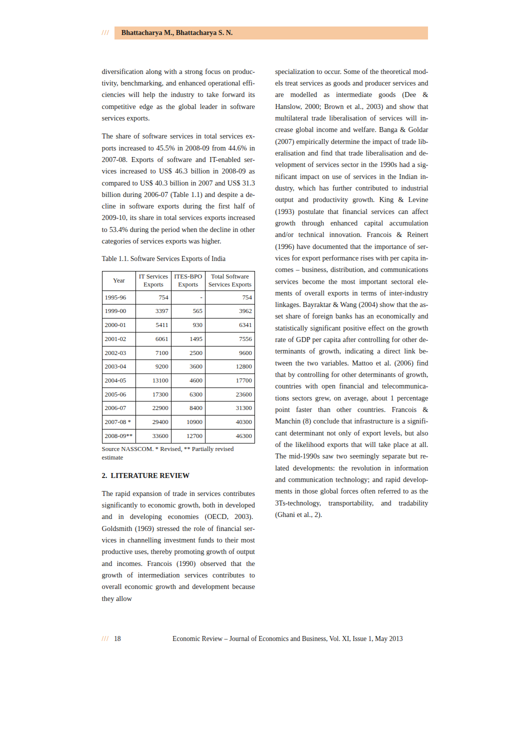///
Bhattacharya M., Bhattacharya S. N.
diversification along with a strong focus on productivity, benchmarking, and enhanced operational efficiencies will help the industry to take forward its competitive edge as the global leader in software services exports.
The share of software services in total services exports increased to 45.5% in 2008-09 from 44.6% in 2007-08. Exports of software and IT-enabled services increased to US$ 46.3 billion in 2008-09 as compared to US$ 40.3 billion in 2007 and US$ 31.3 billion during 2006-07 (Table 1.1) and despite a decline in software exports during the first half of 2009-10, its share in total services exports increased to 53.4% during the period when the decline in other categories of services exports was higher.
Table 1.1. Software Services Exports of India
| Year | IT Services Exports | ITES-BPO Exports | Total Software Services Exports |
| --- | --- | --- | --- |
| 1995-96 | 754 | - | 754 |
| 1999-00 | 3397 | 565 | 3962 |
| 2000-01 | 5411 | 930 | 6341 |
| 2001-02 | 6061 | 1495 | 7556 |
| 2002-03 | 7100 | 2500 | 9600 |
| 2003-04 | 9200 | 3600 | 12800 |
| 2004-05 | 13100 | 4600 | 17700 |
| 2005-06 | 17300 | 6300 | 23600 |
| 2006-07 | 22900 | 8400 | 31300 |
| 2007-08 * | 29400 | 10900 | 40300 |
| 2008-09** | 33600 | 12700 | 46300 |
Source NASSCOM. * Revised, ** Partially revised estimate
2. LITERATURE REVIEW
The rapid expansion of trade in services contributes significantly to economic growth, both in developed and in developing economies (OECD, 2003). Goldsmith (1969) stressed the role of financial services in channelling investment funds to their most productive uses, thereby promoting growth of output and incomes. Francois (1990) observed that the growth of intermediation services contributes to overall economic growth and development because they allow
specialization to occur. Some of the theoretical models treat services as goods and producer services and are modelled as intermediate goods (Dee & Hanslow, 2000; Brown et al., 2003) and show that multilateral trade liberalisation of services will increase global income and welfare. Banga & Goldar (2007) empirically determine the impact of trade liberalisation and find that trade liberalisation and development of services sector in the 1990s had a significant impact on use of services in the Indian industry, which has further contributed to industrial output and productivity growth. King & Levine (1993) postulate that financial services can affect growth through enhanced capital accumulation and/or technical innovation. Francois & Reinert (1996) have documented that the importance of services for export performance rises with per capita incomes – business, distribution, and communications services become the most important sectoral elements of overall exports in terms of inter-industry linkages. Bayraktar & Wang (2004) show that the asset share of foreign banks has an economically and statistically significant positive effect on the growth rate of GDP per capita after controlling for other determinants of growth, indicating a direct link between the two variables. Mattoo et al. (2006) find that by controlling for other determinants of growth, countries with open financial and telecommunications sectors grew, on average, about 1 percentage point faster than other countries. Francois & Manchin (8) conclude that infrastructure is a significant determinant not only of export levels, but also of the likelihood exports that will take place at all. The mid-1990s saw two seemingly separate but related developments: the revolution in information and communication technology; and rapid developments in those global forces often referred to as the 3Ts-technology, transportability, and tradability (Ghani et al., 2).
///
18
Economic Review – Journal of Economics and Business, Vol. XI, Issue 1, May 2013